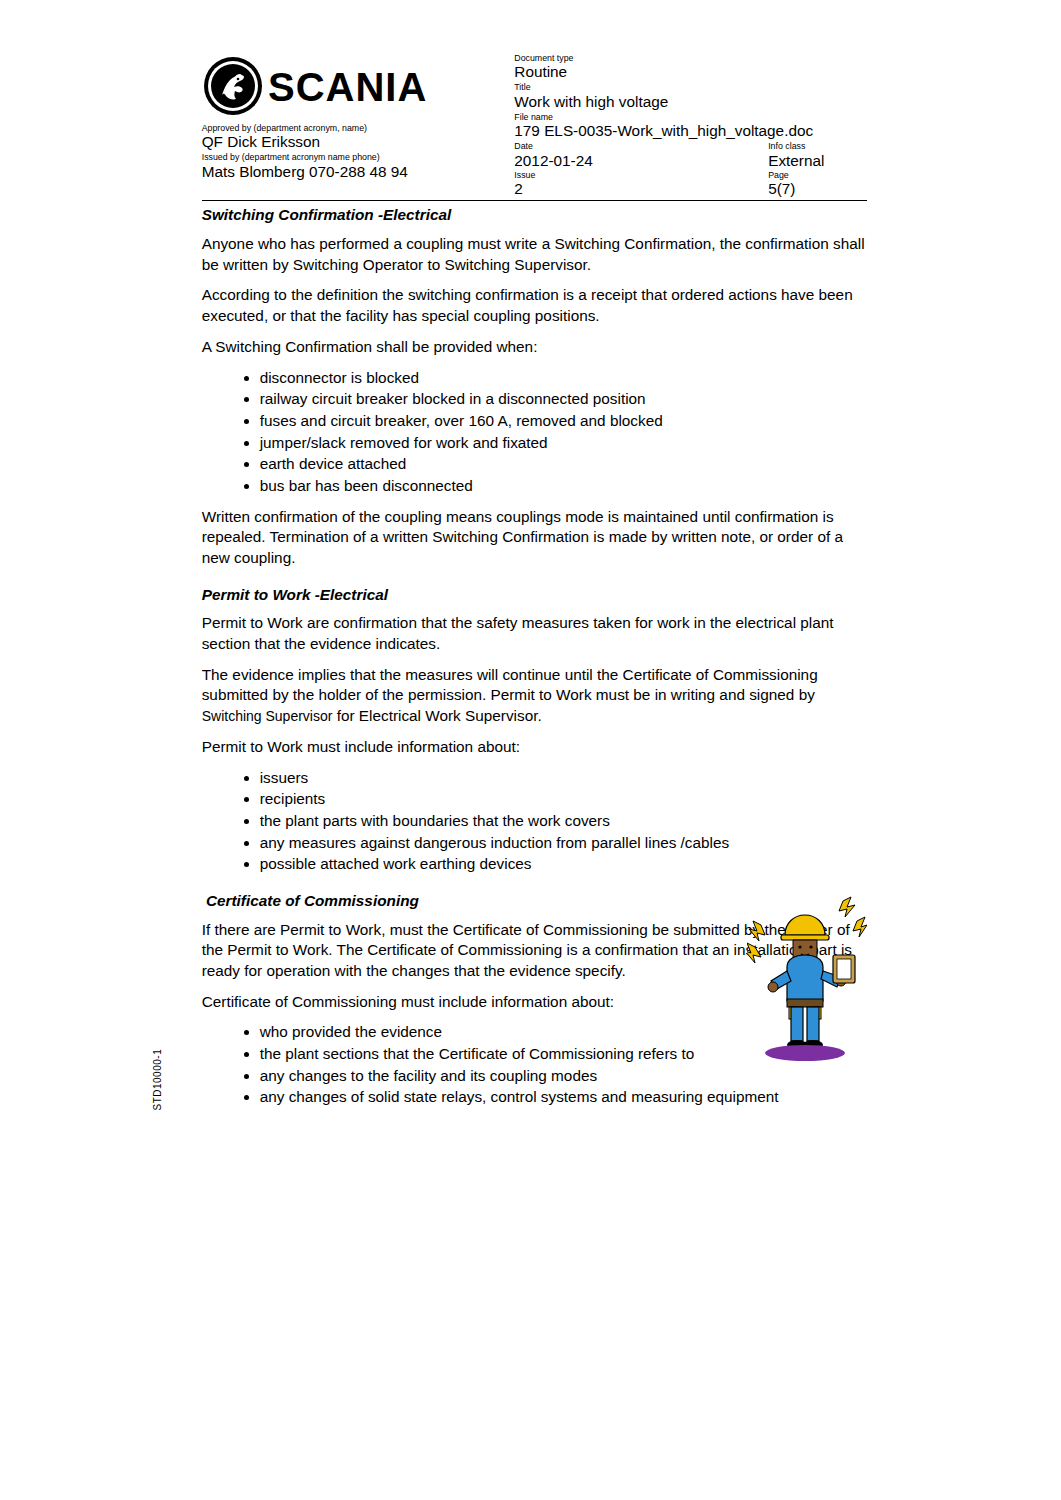SCANIA
Approved by (department acronym, name)
QF Dick Eriksson
Issued by (department acronym name phone)
Mats Blomberg 070-288 48 94
Document type
Routine
Title
Work with high voltage
File name
179 ELS-0035-Work_with_high_voltage.doc
Date
2012-01-24
Info class
External
Issue
2
Page
5(7)
Switching Confirmation -Electrical
Anyone who has performed a coupling must write a Switching Confirmation, the confirmation shall be written by Switching Operator to Switching Supervisor.
According to the definition the switching confirmation is a receipt that ordered actions have been executed, or that the facility has special coupling positions.
A Switching Confirmation shall be provided when:
disconnector is blocked
railway circuit breaker blocked in a disconnected position
fuses and circuit breaker, over 160 A, removed and blocked
jumper/slack removed for work and fixated
earth device attached
bus bar has been disconnected
Written confirmation of the coupling means couplings mode is maintained until confirmation is repealed. Termination of a written Switching Confirmation is made by written note, or order of a new coupling.
Permit to Work -Electrical
Permit to Work are confirmation that the safety measures taken for work in the electrical plant section that the evidence indicates.
The evidence implies that the measures will continue until the Certificate of Commissioning submitted by the holder of the permission. Permit to Work must be in writing and signed by Switching Supervisor for Electrical Work Supervisor.
Permit to Work must include information about:
issuers
recipients
the plant parts with boundaries that the work covers
any measures against dangerous induction from parallel lines /cables
possible attached work earthing devices
Certificate of Commissioning
If there are Permit to Work, must the Certificate of Commissioning be submitted by the holder of the Permit to Work. The Certificate of Commissioning is a confirmation that an installation part is ready for operation with the changes that the evidence specify.
Certificate of Commissioning must include information about:
who provided the evidence
the plant sections that the Certificate of Commissioning refers to
any changes to the facility and its coupling modes
any changes of solid state relays, control systems and measuring equipment
STD10000-1